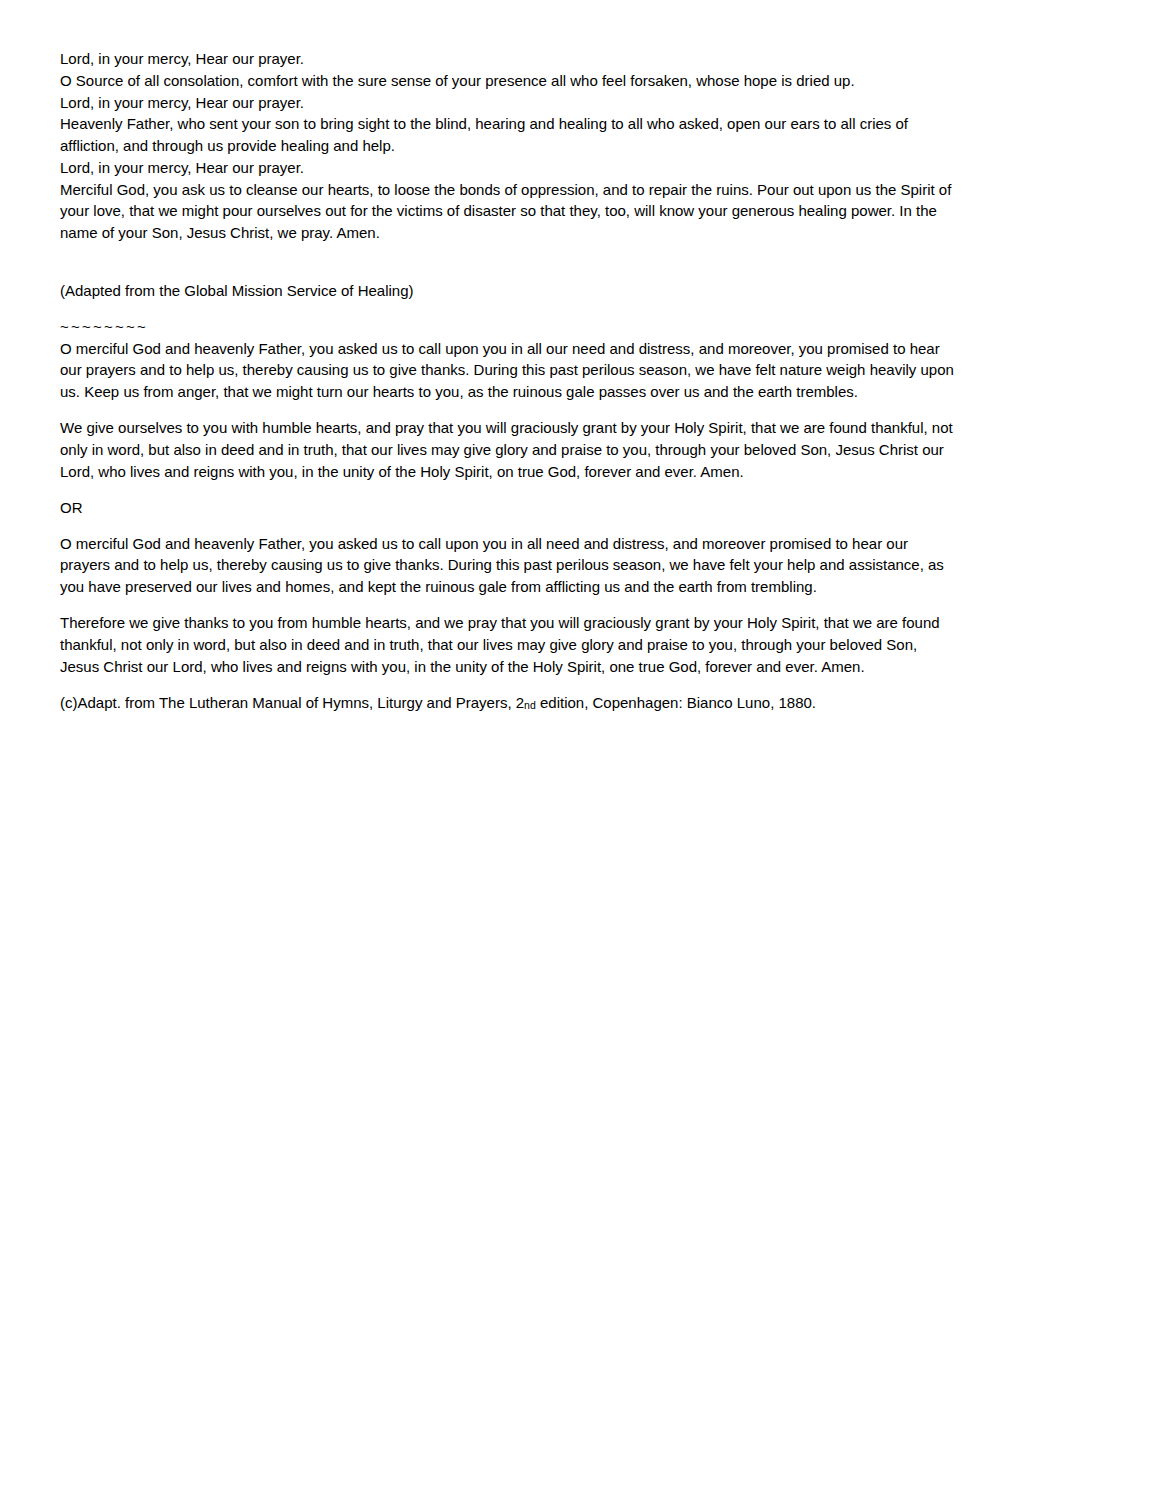Lord, in your mercy, Hear our prayer.
O Source of all consolation, comfort with the sure sense of your presence all who feel forsaken, whose hope is dried up.
Lord, in your mercy, Hear our prayer.
Heavenly Father, who sent your son to bring sight to the blind, hearing and healing to all who asked, open our ears to all cries of affliction, and through us provide healing and help.
Lord, in your mercy, Hear our prayer.
Merciful God, you ask us to cleanse our hearts, to loose the bonds of oppression, and to repair the ruins. Pour out upon us the Spirit of your love, that we might pour ourselves out for the victims of disaster so that they, too, will know your generous healing power. In the name of your Son, Jesus Christ, we pray. Amen.
(Adapted from the Global Mission Service of Healing)
~~~~~~~~
O merciful God and heavenly Father, you asked us to call upon you in all our need and distress, and moreover, you promised to hear our prayers and to help us, thereby causing us to give thanks. During this past perilous season, we have felt nature weigh heavily upon us. Keep us from anger, that we might turn our hearts to you, as the ruinous gale passes over us and the earth trembles.
We give ourselves to you with humble hearts, and pray that you will graciously grant by your Holy Spirit, that we are found thankful, not only in word, but also in deed and in truth, that our lives may give glory and praise to you, through your beloved Son, Jesus Christ our Lord, who lives and reigns with you, in the unity of the Holy Spirit, on true God, forever and ever. Amen.
OR
O merciful God and heavenly Father, you asked us to call upon you in all need and distress, and moreover promised to hear our prayers and to help us, thereby causing us to give thanks. During this past perilous season, we have felt your help and assistance, as you have preserved our lives and homes, and kept the ruinous gale from afflicting us and the earth from trembling.
Therefore we give thanks to you from humble hearts, and we pray that you will graciously grant by your Holy Spirit, that we are found thankful, not only in word, but also in deed and in truth, that our lives may give glory and praise to you, through your beloved Son, Jesus Christ our Lord, who lives and reigns with you, in the unity of the Holy Spirit, one true God, forever and ever. Amen.
(c)Adapt. from The Lutheran Manual of Hymns, Liturgy and Prayers, 2nd edition, Copenhagen: Bianco Luno, 1880.